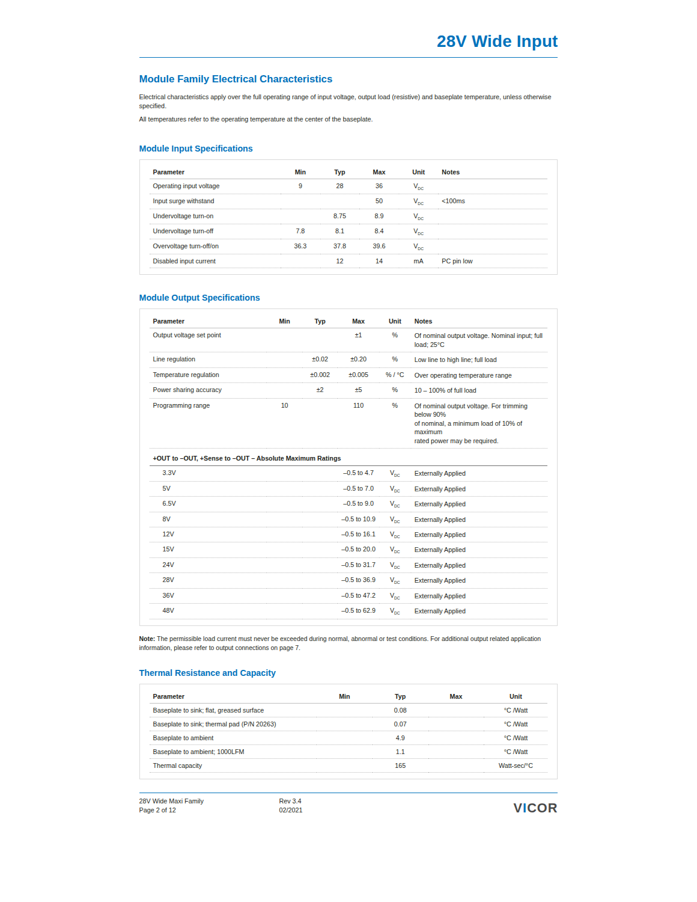28V Wide Input
Module Family Electrical Characteristics
Electrical characteristics apply over the full operating range of input voltage, output load (resistive) and baseplate temperature, unless otherwise specified.
All temperatures refer to the operating temperature at the center of the baseplate.
Module Input Specifications
| Parameter | Min | Typ | Max | Unit | Notes |
| --- | --- | --- | --- | --- | --- |
| Operating input voltage | 9 | 28 | 36 | V DC | |
| Input surge withstand | | | 50 | V DC | <100ms |
| Undervoltage turn-on | | 8.75 | 8.9 | V DC | |
| Undervoltage turn-off | 7.8 | 8.1 | 8.4 | V DC | |
| Overvoltage turn-off/on | 36.3 | 37.8 | 39.6 | V DC | |
| Disabled input current | | 12 | 14 | mA | PC pin low |
Module Output Specifications
| Parameter | Min | Typ | Max | Unit | Notes |
| --- | --- | --- | --- | --- | --- |
| Output voltage set point | | | ±1 | % | Of nominal output voltage. Nominal input; full load; 25°C |
| Line regulation | | ±0.02 | ±0.20 | % | Low line to high line; full load |
| Temperature regulation | | ±0.002 | ±0.005 | % / °C | Over operating temperature range |
| Power sharing accuracy | | ±2 | ±5 | % | 10 – 100% of full load |
| Programming range | 10 | | 110 | % | Of nominal output voltage. For trimming below 90% of nominal, a minimum load of 10% of maximum rated power may be required. |
| +OUT to –OUT, +Sense to –OUT – Absolute Maximum Ratings |
| 3.3V | | | –0.5 to 4.7 | V DC | Externally Applied |
| 5V | | | –0.5 to 7.0 | V DC | Externally Applied |
| 6.5V | | | –0.5 to 9.0 | V DC | Externally Applied |
| 8V | | | –0.5 to 10.9 | V DC | Externally Applied |
| 12V | | | –0.5 to 16.1 | V DC | Externally Applied |
| 15V | | | –0.5 to 20.0 | V DC | Externally Applied |
| 24V | | | –0.5 to 31.7 | V DC | Externally Applied |
| 28V | | | –0.5 to 36.9 | V DC | Externally Applied |
| 36V | | | –0.5 to 47.2 | V DC | Externally Applied |
| 48V | | | –0.5 to 62.9 | V DC | Externally Applied |
Note: The permissible load current must never be exceeded during normal, abnormal or test conditions. For additional output related application information, please refer to output connections on page 7.
Thermal Resistance and Capacity
| Parameter | Min | Typ | Max | Unit |
| --- | --- | --- | --- | --- |
| Baseplate to sink; flat, greased surface | | 0.08 | | °C /Watt |
| Baseplate to sink; thermal pad (P/N 20263) | | 0.07 | | °C /Watt |
| Baseplate to ambient | | 4.9 | | °C /Watt |
| Baseplate to ambient; 1000LFM | | 1.1 | | °C /Watt |
| Thermal capacity | | 165 | | Watt-sec/°C |
28V Wide Maxi Family
Page 2 of 12
Rev 3.4
02/2021
VICOR